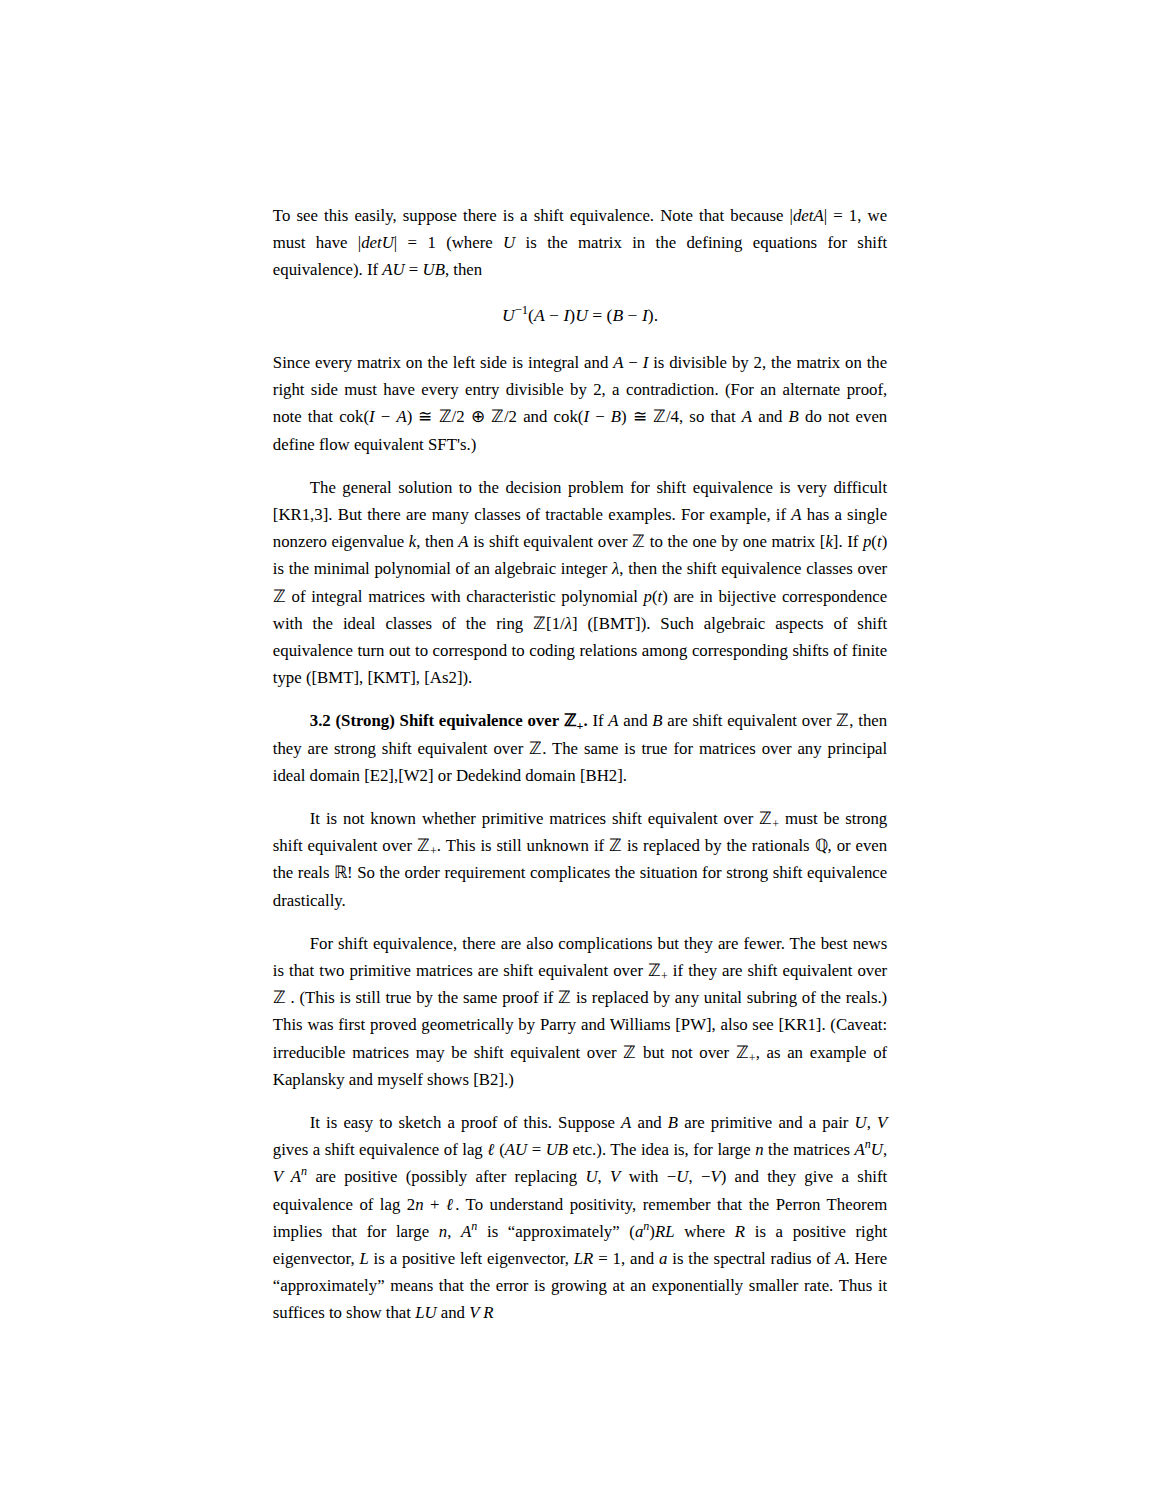To see this easily, suppose there is a shift equivalence. Note that because |detA| = 1, we must have |detU| = 1 (where U is the matrix in the defining equations for shift equivalence). If AU = UB, then
U−1(A − I)U = (B − I).
Since every matrix on the left side is integral and A − I is divisible by 2, the matrix on the right side must have every entry divisible by 2, a contradiction. (For an alternate proof, note that cok(I − A) ≅ ℤ/2 ⊕ ℤ/2 and cok(I − B) ≅ ℤ/4, so that A and B do not even define flow equivalent SFT's.)
The general solution to the decision problem for shift equivalence is very difficult [KR1,3]. But there are many classes of tractable examples. For example, if A has a single nonzero eigenvalue k, then A is shift equivalent over ℤ to the one by one matrix [k]. If p(t) is the minimal polynomial of an algebraic integer λ, then the shift equivalence classes over ℤ of integral matrices with characteristic polynomial p(t) are in bijective correspondence with the ideal classes of the ring ℤ[1/λ] ([BMT]). Such algebraic aspects of shift equivalence turn out to correspond to coding relations among corresponding shifts of finite type ([BMT], [KMT], [As2]).
3.2 (Strong) Shift equivalence over ℤ+. If A and B are shift equivalent over ℤ, then they are strong shift equivalent over ℤ. The same is true for matrices over any principal ideal domain [E2],[W2] or Dedekind domain [BH2].
It is not known whether primitive matrices shift equivalent over ℤ+ must be strong shift equivalent over ℤ+. This is still unknown if ℤ is replaced by the rationals ℚ, or even the reals ℝ! So the order requirement complicates the situation for strong shift equivalence drastically.
For shift equivalence, there are also complications but they are fewer. The best news is that two primitive matrices are shift equivalent over ℤ+ if they are shift equivalent over ℤ . (This is still true by the same proof if ℤ is replaced by any unital subring of the reals.) This was first proved geometrically by Parry and Williams [PW], also see [KR1]. (Caveat: irreducible matrices may be shift equivalent over ℤ but not over ℤ+, as an example of Kaplansky and myself shows [B2].)
It is easy to sketch a proof of this. Suppose A and B are primitive and a pair U, V gives a shift equivalence of lag ℓ (AU = UB etc.). The idea is, for large n the matrices AnU, V An are positive (possibly after replacing U, V with −U, −V) and they give a shift equivalence of lag 2n + ℓ. To understand positivity, remember that the Perron Theorem implies that for large n, An is “approximately” (an)RL where R is a positive right eigenvector, L is a positive left eigenvector, LR = 1, and a is the spectral radius of A. Here “approximately” means that the error is growing at an exponentially smaller rate. Thus it suffices to show that LU and V R